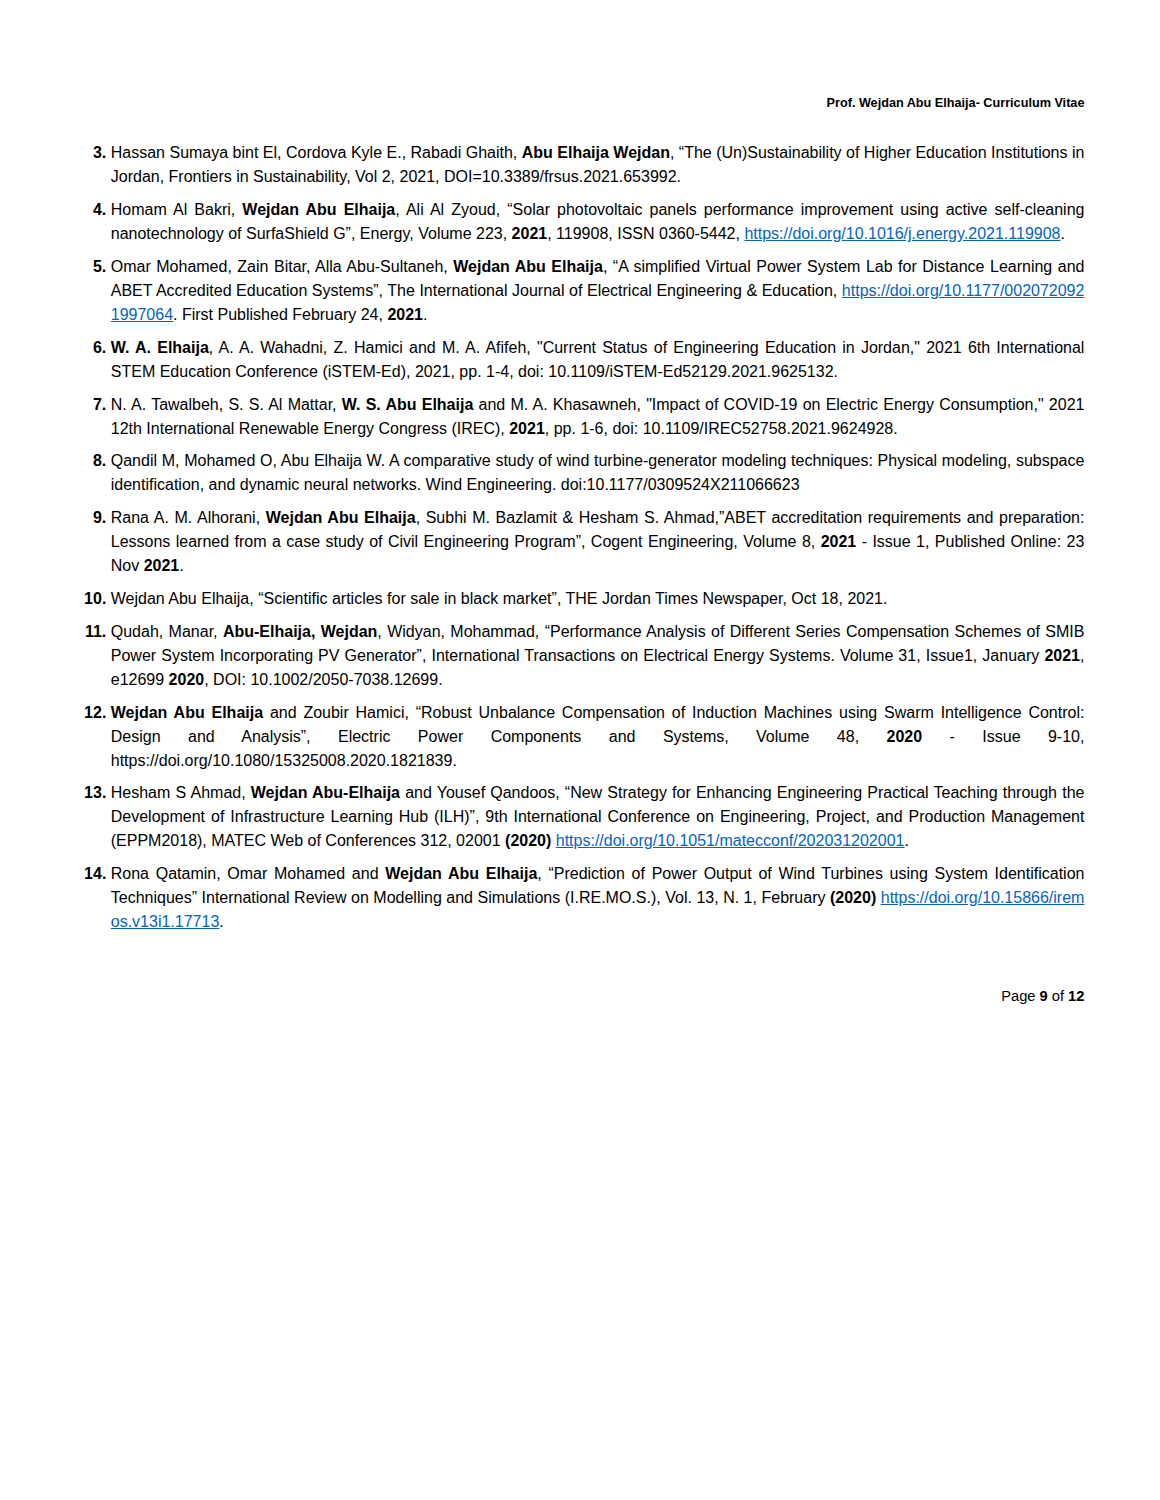Prof. Wejdan Abu Elhaija- Curriculum Vitae
Hassan Sumaya bint El, Cordova Kyle E., Rabadi Ghaith, Abu Elhaija Wejdan, “The (Un)Sustainability of Higher Education Institutions in Jordan, Frontiers in Sustainability, Vol 2, 2021, DOI=10.3389/frsus.2021.653992.
Homam Al Bakri, Wejdan Abu Elhaija, Ali Al Zyoud, “Solar photovoltaic panels performance improvement using active self-cleaning nanotechnology of SurfaShield G”, Energy, Volume 223, 2021, 119908, ISSN 0360-5442, https://doi.org/10.1016/j.energy.2021.119908.
Omar Mohamed, Zain Bitar, Alla Abu-Sultaneh, Wejdan Abu Elhaija, “A simplified Virtual Power System Lab for Distance Learning and ABET Accredited Education Systems”, The International Journal of Electrical Engineering & Education, https://doi.org/10.1177/0020720921997064. First Published February 24, 2021.
W. A. Elhaija, A. A. Wahadni, Z. Hamici and M. A. Afifeh, "Current Status of Engineering Education in Jordan," 2021 6th International STEM Education Conference (iSTEM-Ed), 2021, pp. 1-4, doi: 10.1109/iSTEM-Ed52129.2021.9625132.
N. A. Tawalbeh, S. S. Al Mattar, W. S. Abu Elhaija and M. A. Khasawneh, "Impact of COVID-19 on Electric Energy Consumption," 2021 12th International Renewable Energy Congress (IREC), 2021, pp. 1-6, doi: 10.1109/IREC52758.2021.9624928.
Qandil M, Mohamed O, Abu Elhaija W. A comparative study of wind turbine-generator modeling techniques: Physical modeling, subspace identification, and dynamic neural networks. Wind Engineering. doi:10.1177/0309524X211066623
Rana A. M. Alhorani, Wejdan Abu Elhaija, Subhi M. Bazlamit & Hesham S. Ahmad,”ABET accreditation requirements and preparation: Lessons learned from a case study of Civil Engineering Program”, Cogent Engineering, Volume 8, 2021 - Issue 1, Published Online: 23 Nov 2021.
Wejdan Abu Elhaija, “Scientific articles for sale in black market”, THE Jordan Times Newspaper, Oct 18, 2021.
Qudah, Manar, Abu-Elhaija, Wejdan, Widyan, Mohammad, “Performance Analysis of Different Series Compensation Schemes of SMIB Power System Incorporating PV Generator”, International Transactions on Electrical Energy Systems. Volume 31, Issue1, January 2021, e12699 2020, DOI: 10.1002/2050-7038.12699.
Wejdan Abu Elhaija and Zoubir Hamici, “Robust Unbalance Compensation of Induction Machines using Swarm Intelligence Control: Design and Analysis”, Electric Power Components and Systems, Volume 48, 2020 - Issue 9-10, https://doi.org/10.1080/15325008.2020.1821839.
Hesham S Ahmad, Wejdan Abu-Elhaija and Yousef Qandoos, “New Strategy for Enhancing Engineering Practical Teaching through the Development of Infrastructure Learning Hub (ILH)”, 9th International Conference on Engineering, Project, and Production Management (EPPM2018), MATEC Web of Conferences 312, 02001 (2020) https://doi.org/10.1051/matecconf/202031202001.
Rona Qatamin, Omar Mohamed and Wejdan Abu Elhaija, “Prediction of Power Output of Wind Turbines using System Identification Techniques” International Review on Modelling and Simulations (I.RE.MO.S.), Vol. 13, N. 1, February (2020) https://doi.org/10.15866/iremos.v13i1.17713.
Page 9 of 12